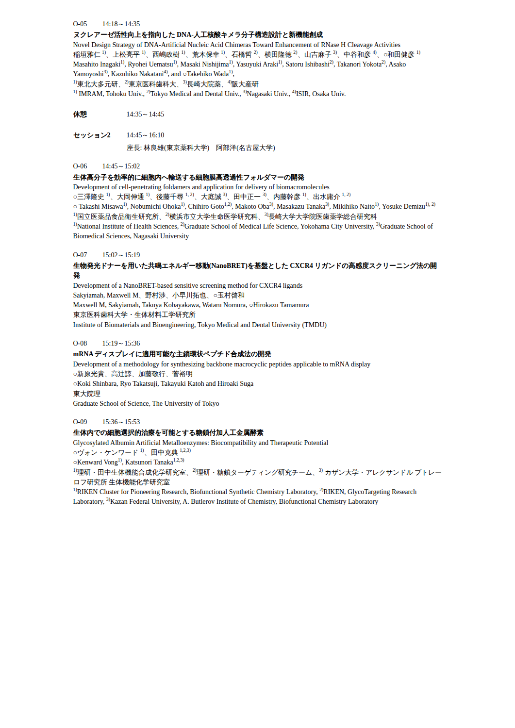O-0514:18～14:35
ヌクレアーゼ活性向上を指向した DNA-人工核酸キメラ分子構造設計と新機能創成
Novel Design Strategy of DNA-Artificial Nucleic Acid Chimeras Toward Enhancement of RNase H Cleavage Activities
稲垣雅仁 1)、上松亮平 1)、西嶋政樹 1)、荒木保幸 1)、石橋哲 2)、横田隆徳 2)、山吉麻子 3)、中谷和彦 4)、○和田健彦 1)
Masahito Inagaki1), Ryohei Uematsu1), Masaki Nishijima1), Yasuyuki Araki1), Satoru Ishibashi2), Takanori Yokota2), Asako Yamoyoshi3), Kazuhiko Nakatani4), and ○Takehiko Wada1),
1)東北大多元研、2)東京医科歯科大、3)長崎大院薬、4)阪大産研
1) IMRAM, Tohoku Univ., 2)Tokyo Medical and Dental Univ., 3)Nagasaki Univ., 4)ISIR, Osaka Univ.
休憩 14:35～14:45
セッション214:45～16:10
座長: 林良雄(東京薬科大学)　阿部洋(名古屋大学)
O-0614:45～15:02
生体高分子を効率的に細胞内へ輸送する細胞膜高透過性フォルダマーの開発
Development of cell-penetrating foldamers and application for delivery of biomacromolecules
○三澤隆史 1)、大岡伸通 1)、後藤千尋 1, 2)、大庭誠 3)、田中正一 3)、内藤幹彦 1)、出水庸介 1, 2)
○ Takashi Misawa1), Nobumichi Ohoka1), Chihiro Goto1,2), Makoto Oba3), Masakazu Tanaka3), Mikihiko Naito1), Yosuke Demizu1), 2)
1)国立医薬品食品衛生研究所、2)横浜市立大学生命医学研究科、3)長崎大学大学院医歯薬学総合研究科
1)National Institute of Health Sciences, 2)Graduate School of Medical Life Science, Yokohama City University, 3)Graduate School of Biomedical Sciences, Nagasaki University
O-0715:02～15:19
生物発光ドナーを用いた共鳴エネルギー移動(NanoBRET)を基盤とした CXCR4 リガンドの高感度スクリーニング法の開発
Development of a NanoBRET-based sensitive screening method for CXCR4 ligands
Sakyiamah, Maxwell M、野村渉、小早川拓也、○玉村啓和
Maxwell M, Sakyiamah, Takuya Kobayakawa, Wataru Nomura, ○Hirokazu Tamamura
東京医科歯科大学・生体材料工学研究所
Institute of Biomaterials and Bioengineering, Tokyo Medical and Dental University (TMDU)
O-0815:19～15:36
mRNA ディスプレイに適用可能な主鎖環状ペプチド合成法の開発
Development of a methodology for synthesizing backbone macrocyclic peptides applicable to mRNA display
○新原光貴、高辻諒、加藤敬行、菅裕明
○Koki Shinbara, Ryo Takatsuji, Takayuki Katoh and Hiroaki Suga
東大院理
Graduate School of Science, The University of Tokyo
O-0915:36～15:53
生体内での細胞選択的治療を可能とする糖鎖付加人工金属酵素
Glycosylated Albumin Artificial Metalloenzymes: Biocompatibility and Therapeutic Potential
○ヴォン・ケンワード 1)、田中克典 1,2,3)
○Kenward Vong1), Katsunori Tanaka1,2,3)
1)理研・田中生体機能合成化学研究室、2)理研・糖鎖ターゲティング研究チーム、3) カザン大学・アレクサンドル ブトレーロフ研究所 生体機能化学研究室
1)RIKEN Cluster for Pioneering Research, Biofunctional Synthetic Chemistry Laboratory, 2)RIKEN, GlycoTargeting Research Laboratory, 3)Kazan Federal University, A. Butlerov Institute of Chemistry, Biofunctional Chemistry Laboratory